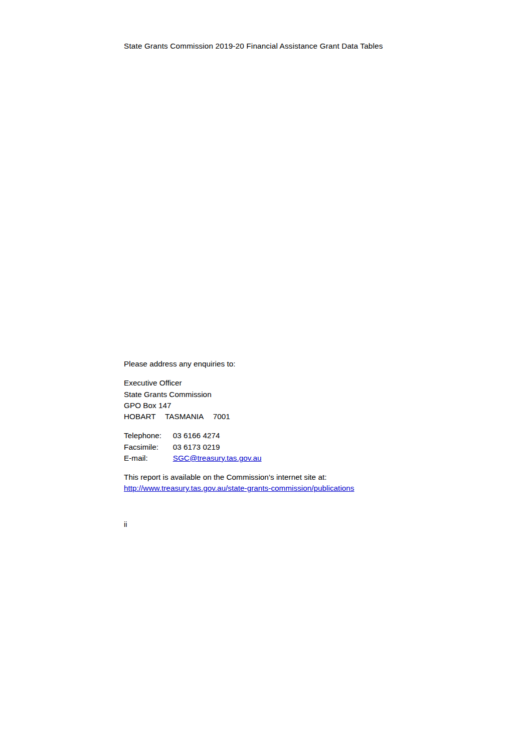State Grants Commission 2019-20 Financial Assistance Grant Data Tables
Please address any enquiries to:
Executive Officer
State Grants Commission
GPO Box 147
HOBART TASMANIA 7001
| Telephone: | 03 6166 4274 |
| Facsimile: | 03 6173 0219 |
| E-mail: | SGC@treasury.tas.gov.au |
This report is available on the Commission’s internet site at:
http://www.treasury.tas.gov.au/state-grants-commission/publications
ii